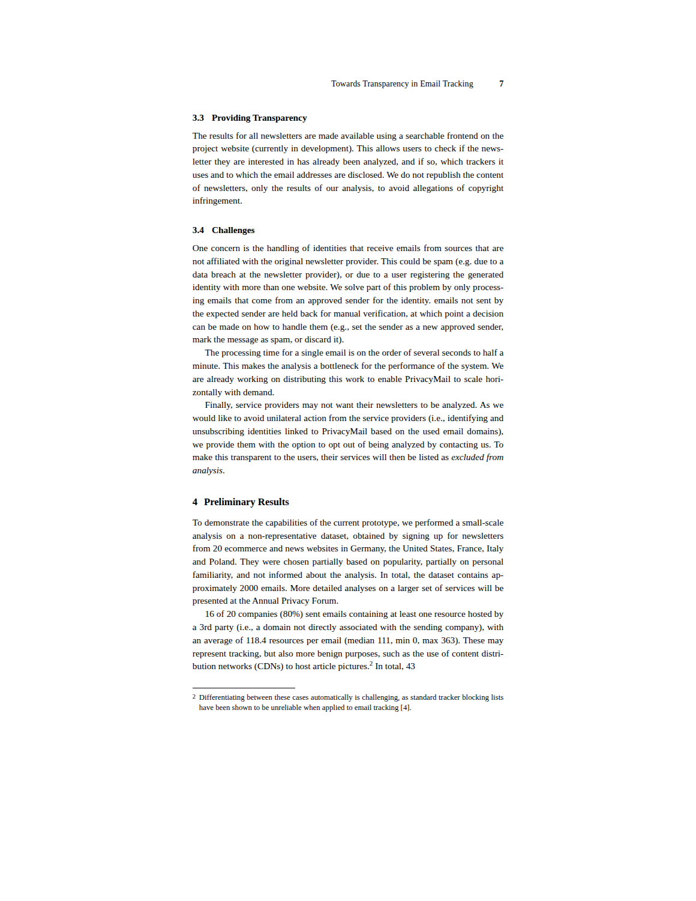Towards Transparency in Email Tracking 7
3.3 Providing Transparency
The results for all newsletters are made available using a searchable frontend on the project website (currently in development). This allows users to check if the newsletter they are interested in has already been analyzed, and if so, which trackers it uses and to which the email addresses are disclosed. We do not republish the content of newsletters, only the results of our analysis, to avoid allegations of copyright infringement.
3.4 Challenges
One concern is the handling of identities that receive emails from sources that are not affiliated with the original newsletter provider. This could be spam (e.g. due to a data breach at the newsletter provider), or due to a user registering the generated identity with more than one website. We solve part of this problem by only processing emails that come from an approved sender for the identity. emails not sent by the expected sender are held back for manual verification, at which point a decision can be made on how to handle them (e.g., set the sender as a new approved sender, mark the message as spam, or discard it).
The processing time for a single email is on the order of several seconds to half a minute. This makes the analysis a bottleneck for the performance of the system. We are already working on distributing this work to enable PrivacyMail to scale horizontally with demand.
Finally, service providers may not want their newsletters to be analyzed. As we would like to avoid unilateral action from the service providers (i.e., identifying and unsubscribing identities linked to PrivacyMail based on the used email domains), we provide them with the option to opt out of being analyzed by contacting us. To make this transparent to the users, their services will then be listed as excluded from analysis.
4 Preliminary Results
To demonstrate the capabilities of the current prototype, we performed a small-scale analysis on a non-representative dataset, obtained by signing up for newsletters from 20 ecommerce and news websites in Germany, the United States, France, Italy and Poland. They were chosen partially based on popularity, partially on personal familiarity, and not informed about the analysis. In total, the dataset contains approximately 2000 emails. More detailed analyses on a larger set of services will be presented at the Annual Privacy Forum.
16 of 20 companies (80%) sent emails containing at least one resource hosted by a 3rd party (i.e., a domain not directly associated with the sending company), with an average of 118.4 resources per email (median 111, min 0, max 363). These may represent tracking, but also more benign purposes, such as the use of content distribution networks (CDNs) to host article pictures.2 In total, 43
2 Differentiating between these cases automatically is challenging, as standard tracker blocking lists have been shown to be unreliable when applied to email tracking [4].